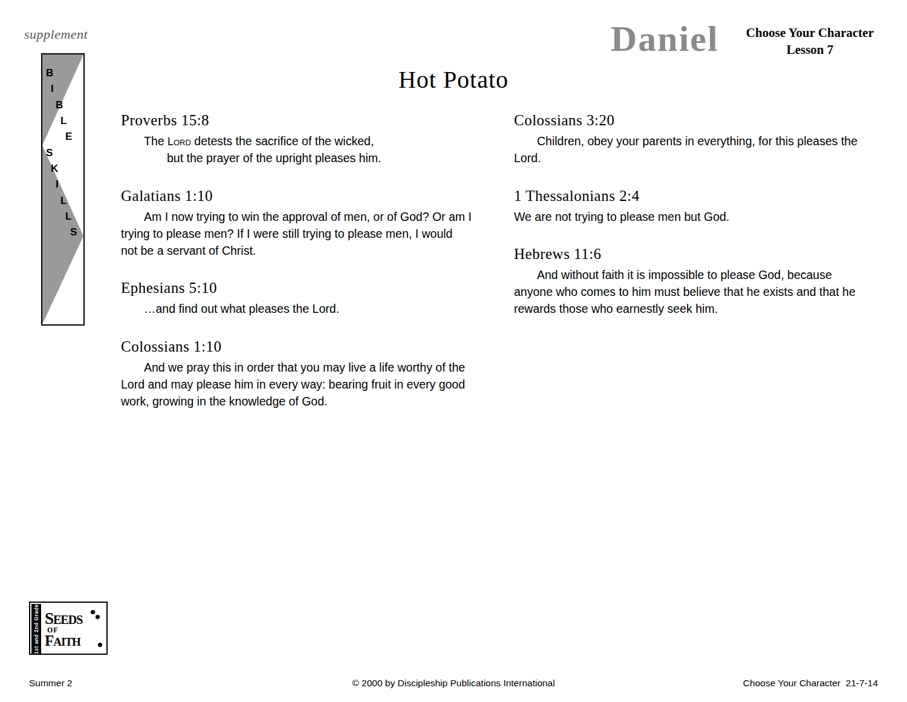supplement
Daniel
Choose Your Character
Lesson 7
Hot Potato
B I B L E S K I L L S
Proverbs 15:8
The Lord detests the sacrifice of the wicked,
but the prayer of the upright pleases him.
Galatians 1:10
Am I now trying to win the approval of men, or of God? Or am I trying to please men? If I were still trying to please men, I would not be a servant of Christ.
Ephesians 5:10
…and find out what pleases the Lord.
Colossians 1:10
And we pray this in order that you may live a life worthy of the Lord and may please him in every way: bearing fruit in every good work, growing in the knowledge of God.
Colossians 3:20
Children, obey your parents in everything, for this pleases the Lord.
1 Thessalonians 2:4
We are not trying to please men but God.
Hebrews 11:6
And without faith it is impossible to please God, because anyone who comes to him must believe that he exists and that he rewards those who earnestly seek him.
1st and 2nd Grade
SEEDS
OF
FAITH
Summer 2 © 2000 by Discipleship Publications International Choose Your Character 21-7-14